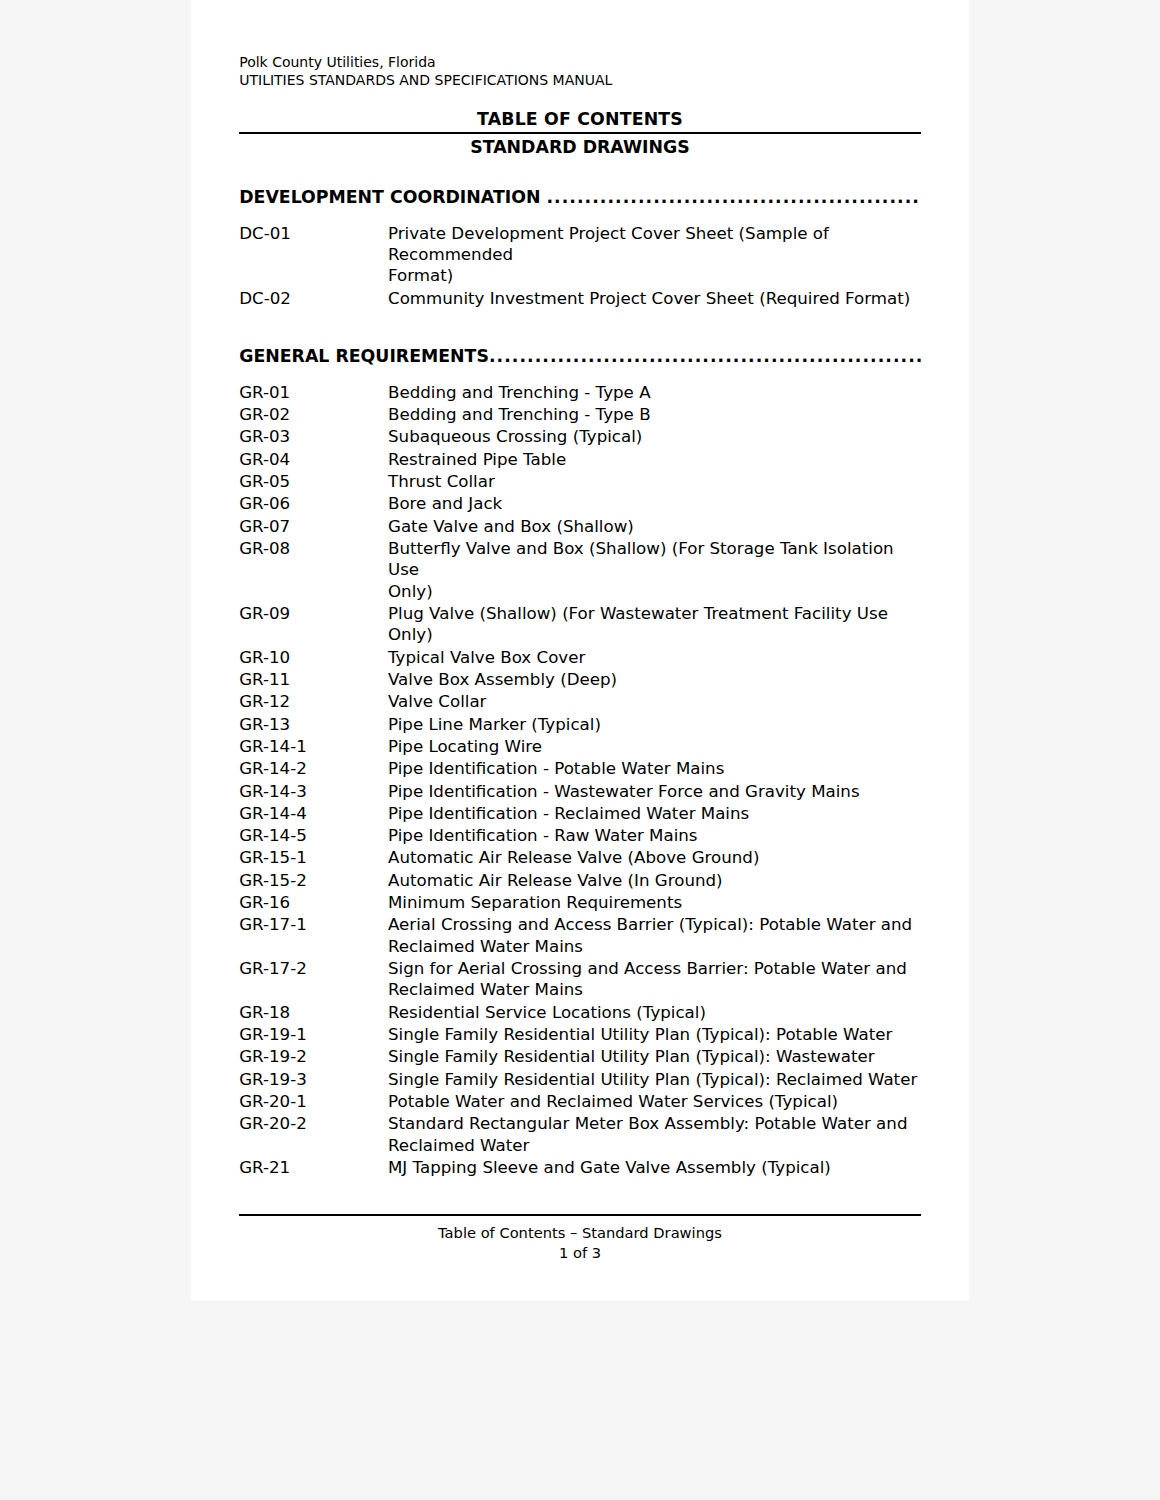Polk County Utilities, Florida
UTILITIES STANDARDS AND SPECIFICATIONS MANUAL
TABLE OF CONTENTS
STANDARD DRAWINGS
DEVELOPMENT COORDINATION ................................................................. 250
| DC-01 | Private Development Project Cover Sheet (Sample of Recommended Format) |
| DC-02 | Community Investment Project Cover Sheet (Required Format) |
GENERAL REQUIREMENTS............................................................................. 350
| GR-01 | Bedding and Trenching - Type A |
| GR-02 | Bedding and Trenching - Type B |
| GR-03 | Subaqueous Crossing (Typical) |
| GR-04 | Restrained Pipe Table |
| GR-05 | Thrust Collar |
| GR-06 | Bore and Jack |
| GR-07 | Gate Valve and Box (Shallow) |
| GR-08 | Butterfly Valve and Box (Shallow) (For Storage Tank Isolation Use Only) |
| GR-09 | Plug Valve (Shallow) (For Wastewater Treatment Facility Use Only) |
| GR-10 | Typical Valve Box Cover |
| GR-11 | Valve Box Assembly (Deep) |
| GR-12 | Valve Collar |
| GR-13 | Pipe Line Marker (Typical) |
| GR-14-1 | Pipe Locating Wire |
| GR-14-2 | Pipe Identification - Potable Water Mains |
| GR-14-3 | Pipe Identification - Wastewater Force and Gravity Mains |
| GR-14-4 | Pipe Identification - Reclaimed Water Mains |
| GR-14-5 | Pipe Identification - Raw Water Mains |
| GR-15-1 | Automatic Air Release Valve (Above Ground) |
| GR-15-2 | Automatic Air Release Valve (In Ground) |
| GR-16 | Minimum Separation Requirements |
| GR-17-1 | Aerial Crossing and Access Barrier (Typical): Potable Water and Reclaimed Water Mains |
| GR-17-2 | Sign for Aerial Crossing and Access Barrier: Potable Water and Reclaimed Water Mains |
| GR-18 | Residential Service Locations (Typical) |
| GR-19-1 | Single Family Residential Utility Plan (Typical): Potable Water |
| GR-19-2 | Single Family Residential Utility Plan (Typical): Wastewater |
| GR-19-3 | Single Family Residential Utility Plan (Typical): Reclaimed Water |
| GR-20-1 | Potable Water and Reclaimed Water Services (Typical) |
| GR-20-2 | Standard Rectangular Meter Box Assembly: Potable Water and Reclaimed Water |
| GR-21 | MJ Tapping Sleeve and Gate Valve Assembly (Typical) |
Table of Contents – Standard Drawings
1 of 3